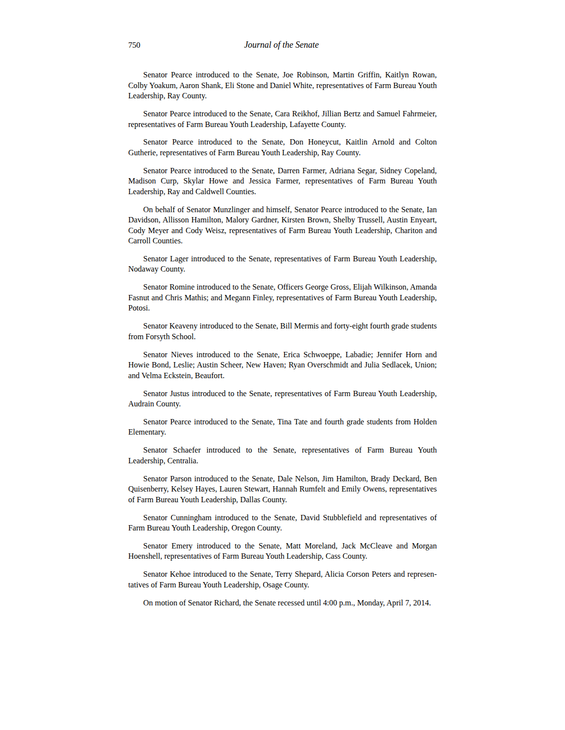750
Journal of the Senate
Senator Pearce introduced to the Senate, Joe Robinson, Martin Griffin, Kaitlyn Rowan, Colby Yoakum, Aaron Shank, Eli Stone and Daniel White, representatives of Farm Bureau Youth Leadership, Ray County.
Senator Pearce introduced to the Senate, Cara Reikhof, Jillian Bertz and Samuel Fahrmeier, representatives of Farm Bureau Youth Leadership, Lafayette County.
Senator Pearce introduced to the Senate, Don Honeycut, Kaitlin Arnold and Colton Gutherie, representatives of Farm Bureau Youth Leadership, Ray County.
Senator Pearce introduced to the Senate, Darren Farmer, Adriana Segar, Sidney Copeland, Madison Curp, Skylar Howe and Jessica Farmer, representatives of Farm Bureau Youth Leadership, Ray and Caldwell Counties.
On behalf of Senator Munzlinger and himself, Senator Pearce introduced to the Senate, Ian Davidson, Allisson Hamilton, Malory Gardner, Kirsten Brown, Shelby Trussell, Austin Enyeart, Cody Meyer and Cody Weisz, representatives of Farm Bureau Youth Leadership, Chariton and Carroll Counties.
Senator Lager introduced to the Senate, representatives of Farm Bureau Youth Leadership, Nodaway County.
Senator Romine introduced to the Senate, Officers George Gross, Elijah Wilkinson, Amanda Fasnut and Chris Mathis; and Megann Finley, representatives of Farm Bureau Youth Leadership, Potosi.
Senator Keaveny introduced to the Senate, Bill Mermis and forty-eight fourth grade students from Forsyth School.
Senator Nieves introduced to the Senate, Erica Schwoeppe, Labadie; Jennifer Horn and Howie Bond, Leslie; Austin Scheer, New Haven; Ryan Overschmidt and Julia Sedlacek, Union; and Velma Eckstein, Beaufort.
Senator Justus introduced to the Senate, representatives of Farm Bureau Youth Leadership, Audrain County.
Senator Pearce introduced to the Senate, Tina Tate and fourth grade students from Holden Elementary.
Senator Schaefer introduced to the Senate, representatives of Farm Bureau Youth Leadership, Centralia.
Senator Parson introduced to the Senate, Dale Nelson, Jim Hamilton, Brady Deckard, Ben Quisenberry, Kelsey Hayes, Lauren Stewart, Hannah Rumfelt and Emily Owens, representatives of Farm Bureau Youth Leadership, Dallas County.
Senator Cunningham introduced to the Senate, David Stubblefield and representatives of Farm Bureau Youth Leadership, Oregon County.
Senator Emery introduced to the Senate, Matt Moreland, Jack McCleave and Morgan Hoenshell, representatives of Farm Bureau Youth Leadership, Cass County.
Senator Kehoe introduced to the Senate, Terry Shepard, Alicia Corson Peters and representatives of Farm Bureau Youth Leadership, Osage County.
On motion of Senator Richard, the Senate recessed until 4:00 p.m., Monday, April 7, 2014.